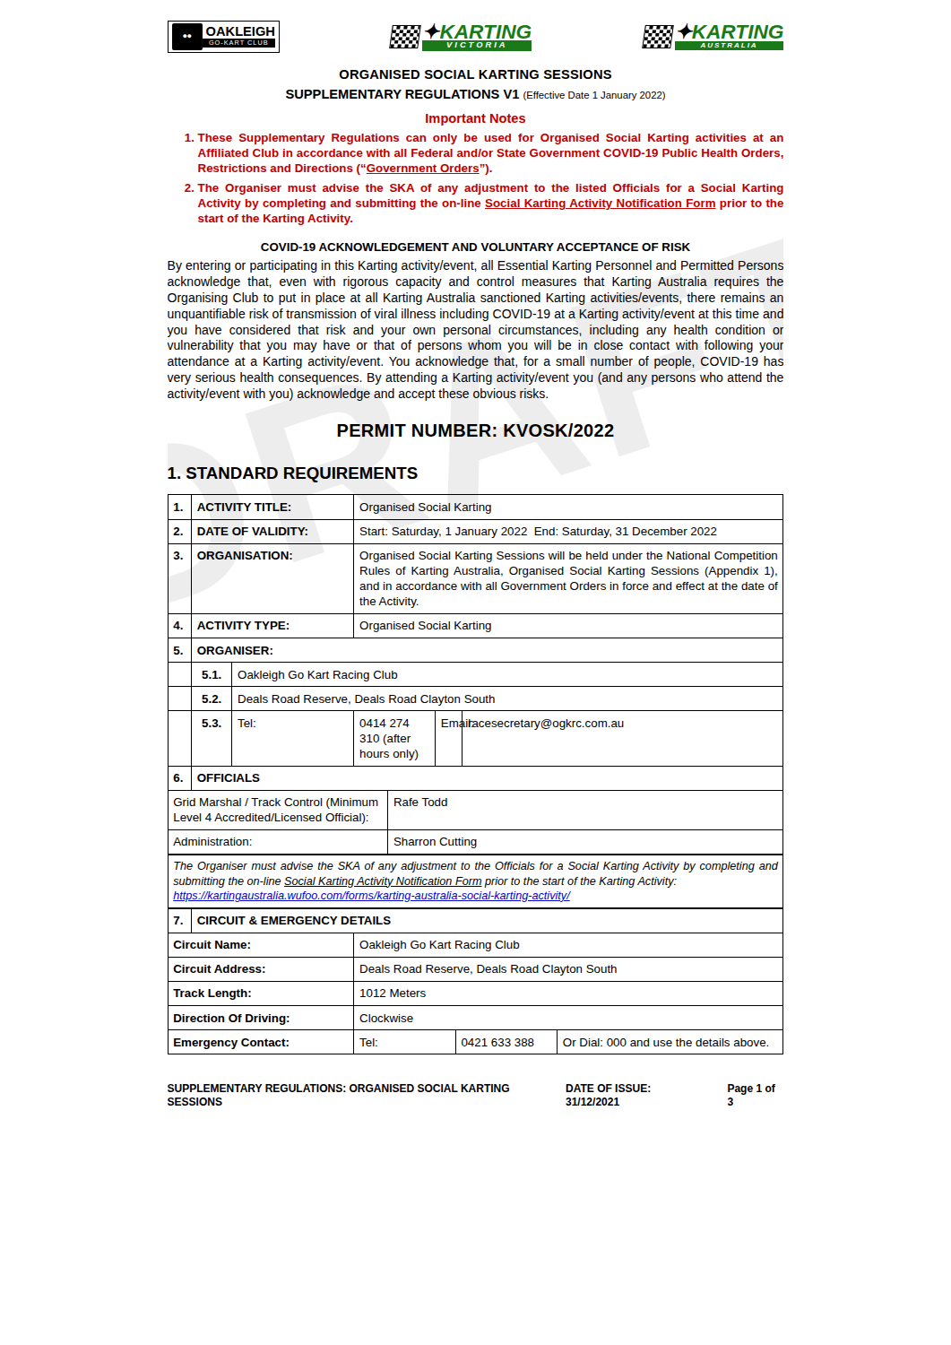DRAFT
●●
OAKLEIGH
GO-KART CLUB
✦KARTING
VICTORIA
✦KARTING
AUSTRALIA
ORGANISED SOCIAL KARTING SESSIONS
SUPPLEMENTARY REGULATIONS V1 (Effective Date 1 January 2022)
Important Notes
These Supplementary Regulations can only be used for Organised Social Karting activities at an Affiliated Club in accordance with all Federal and/or State Government COVID-19 Public Health Orders, Restrictions and Directions (“Government Orders”).
The Organiser must advise the SKA of any adjustment to the listed Officials for a Social Karting Activity by completing and submitting the on-line Social Karting Activity Notification Form prior to the start of the Karting Activity.
COVID-19 ACKNOWLEDGEMENT AND VOLUNTARY ACCEPTANCE OF RISK
By entering or participating in this Karting activity/event, all Essential Karting Personnel and Permitted Persons acknowledge that, even with rigorous capacity and control measures that Karting Australia requires the Organising Club to put in place at all Karting Australia sanctioned Karting activities/events, there remains an unquantifiable risk of transmission of viral illness including COVID-19 at a Karting activity/event at this time and you have considered that risk and your own personal circumstances, including any health condition or vulnerability that you may have or that of persons whom you will be in close contact with following your attendance at a Karting activity/event. You acknowledge that, for a small number of people, COVID-19 has very serious health consequences. By attending a Karting activity/event you (and any persons who attend the activity/event with you) acknowledge and accept these obvious risks.
PERMIT NUMBER: KVOSK/2022
1. STANDARD REQUIREMENTS
| 1. | ACTIVITY TITLE: | Organised Social Karting |
| 2. | DATE OF VALIDITY: | Start: Saturday, 1 January 2022 End: Saturday, 31 December 2022 |
| 3. | ORGANISATION: | Organised Social Karting Sessions will be held under the National Competition Rules of Karting Australia, Organised Social Karting Sessions (Appendix 1), and in accordance with all Government Orders in force and effect at the date of the Activity. |
| 4. | ACTIVITY TYPE: | Organised Social Karting |
| 5. | ORGANISER: |
| | 5.1. | Oakleigh Go Kart Racing Club |
| | 5.2. | Deals Road Reserve, Deals Road Clayton South |
| | 5.3. | Tel: | 0414 274 310 (after hours only) | Email: | racesecretary@ogkrc.com.au |
| 6. | OFFICIALS |
| Grid Marshal / Track Control (Minimum Level 4 Accredited/Licensed Official): | Rafe Todd |
| Administration: | Sharron Cutting |
| The Organiser must advise the SKA of any adjustment to the Officials for a Social Karting Activity by completing and submitting the on-line Social Karting Activity Notification Form prior to the start of the Karting Activity: https://kartingaustralia.wufoo.com/forms/karting-australia-social-karting-activity/ |
| 7. | CIRCUIT & EMERGENCY DETAILS |
| Circuit Name: | Oakleigh Go Kart Racing Club |
| Circuit Address: | Deals Road Reserve, Deals Road Clayton South |
| Track Length: | 1012 Meters |
| Direction Of Driving: | Clockwise |
| Emergency Contact: | Tel: | 0421 633 388 | Or Dial: 000 and use the details above. |
SUPPLEMENTARY REGULATIONS: ORGANISED SOCIAL KARTING SESSIONS
DATE OF ISSUE: 31/12/2021
Page 1 of 3